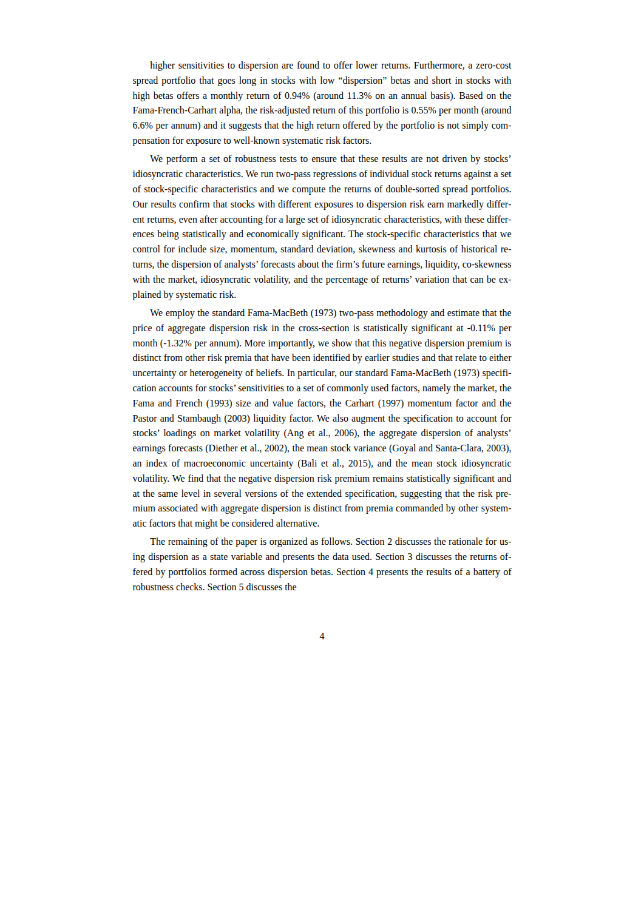higher sensitivities to dispersion are found to offer lower returns. Furthermore, a zero-cost spread portfolio that goes long in stocks with low “dispersion” betas and short in stocks with high betas offers a monthly return of 0.94% (around 11.3% on an annual basis). Based on the Fama-French-Carhart alpha, the risk-adjusted return of this portfolio is 0.55% per month (around 6.6% per annum) and it suggests that the high return offered by the portfolio is not simply compensation for exposure to well-known systematic risk factors.
We perform a set of robustness tests to ensure that these results are not driven by stocks’ idiosyncratic characteristics. We run two-pass regressions of individual stock returns against a set of stock-specific characteristics and we compute the returns of double-sorted spread portfolios. Our results confirm that stocks with different exposures to dispersion risk earn markedly different returns, even after accounting for a large set of idiosyncratic characteristics, with these differences being statistically and economically significant. The stock-specific characteristics that we control for include size, momentum, standard deviation, skewness and kurtosis of historical returns, the dispersion of analysts’ forecasts about the firm’s future earnings, liquidity, co-skewness with the market, idiosyncratic volatility, and the percentage of returns’ variation that can be explained by systematic risk.
We employ the standard Fama-MacBeth (1973) two-pass methodology and estimate that the price of aggregate dispersion risk in the cross-section is statistically significant at -0.11% per month (-1.32% per annum). More importantly, we show that this negative dispersion premium is distinct from other risk premia that have been identified by earlier studies and that relate to either uncertainty or heterogeneity of beliefs. In particular, our standard Fama-MacBeth (1973) specification accounts for stocks’ sensitivities to a set of commonly used factors, namely the market, the Fama and French (1993) size and value factors, the Carhart (1997) momentum factor and the Pastor and Stambaugh (2003) liquidity factor. We also augment the specification to account for stocks’ loadings on market volatility (Ang et al., 2006), the aggregate dispersion of analysts’ earnings forecasts (Diether et al., 2002), the mean stock variance (Goyal and Santa-Clara, 2003), an index of macroeconomic uncertainty (Bali et al., 2015), and the mean stock idiosyncratic volatility. We find that the negative dispersion risk premium remains statistically significant and at the same level in several versions of the extended specification, suggesting that the risk premium associated with aggregate dispersion is distinct from premia commanded by other systematic factors that might be considered alternative.
The remaining of the paper is organized as follows. Section 2 discusses the rationale for using dispersion as a state variable and presents the data used. Section 3 discusses the returns offered by portfolios formed across dispersion betas. Section 4 presents the results of a battery of robustness checks. Section 5 discusses the
4